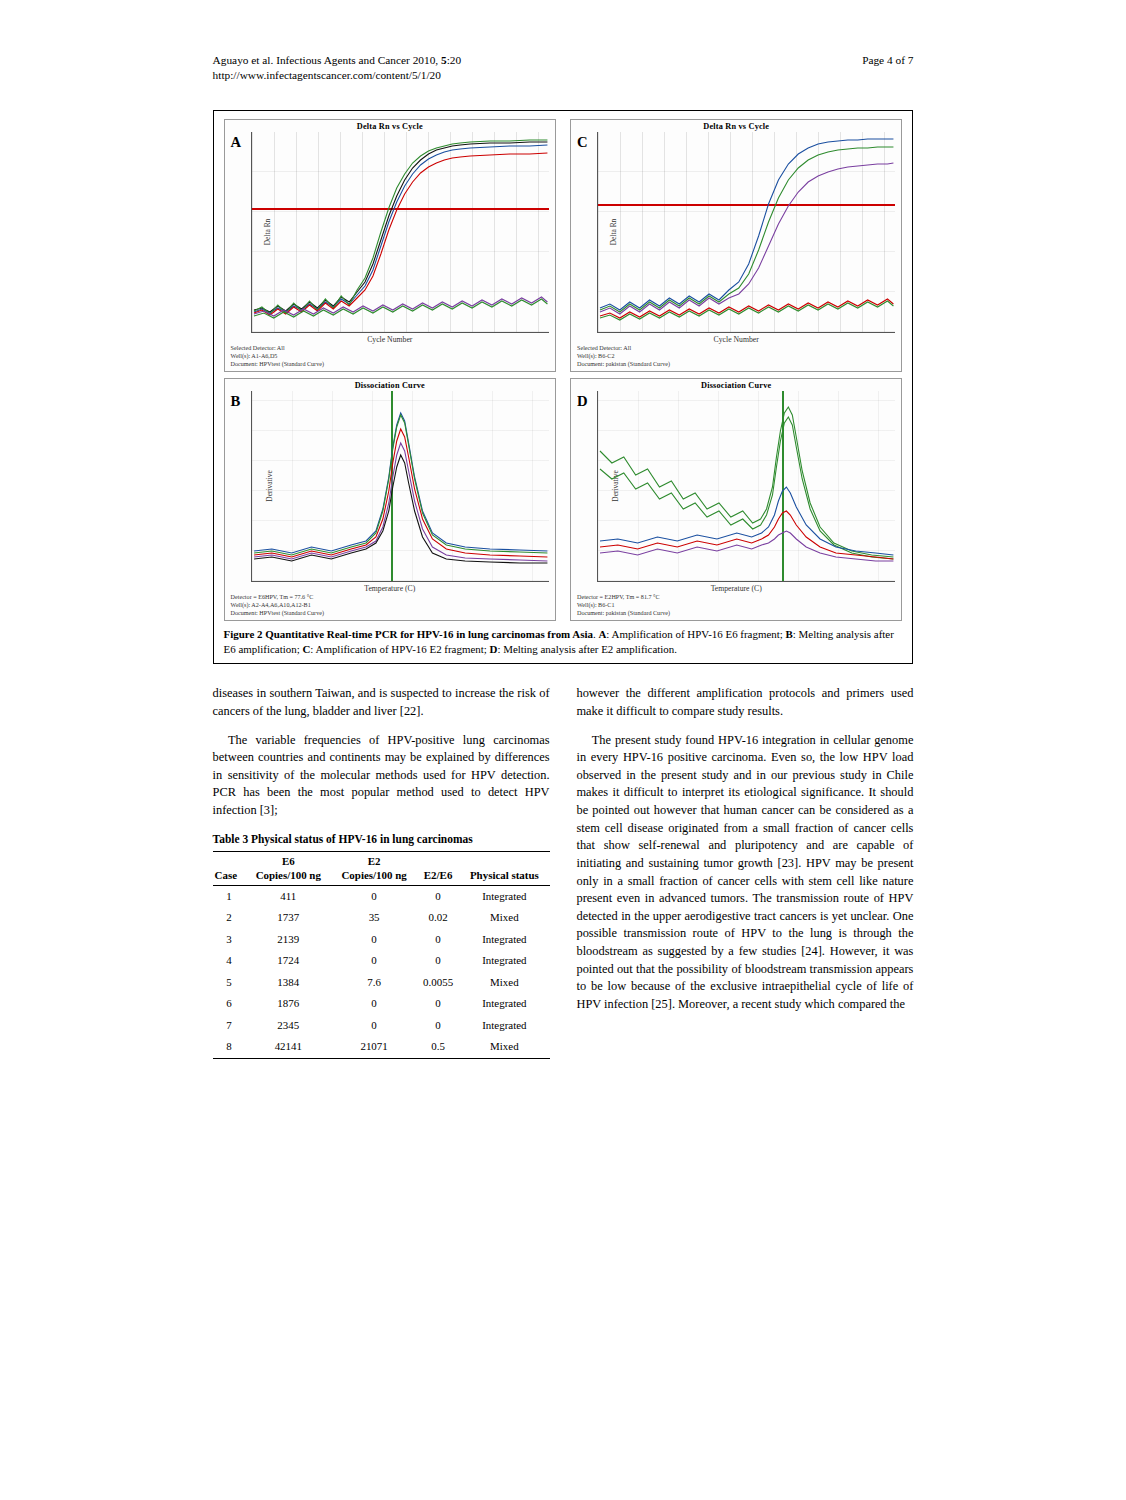Aguayo et al. Infectious Agents and Cancer 2010, 5:20
http://www.infectagentscancer.com/content/5/1/20
Page 4 of 7
Delta Rn vs Cycle
A
Delta Rn
Cycle Number
Selected Detector: All
Well(s): A1-A6,D5
Document: HPVtest (Standard Curve)
Delta Rn vs Cycle
C
Delta Rn
Cycle Number
Selected Detector: All
Well(s): B6-C2
Document: pakistan (Standard Curve)
Dissociation Curve
B
Derivative
Temperature (C)
Detector = E6HPV, Tm = 77.6 °C
Well(s): A2-A4,A6,A10,A12-B1
Document: HPVtest (Standard Curve)
Dissociation Curve
D
Derivative
Temperature (C)
Detector = E2HPV, Tm = 81.7 °C
Well(s): B6-C1
Document: pakistan (Standard Curve)
Figure 2 Quantitative Real-time PCR for HPV-16 in lung carcinomas from Asia. A: Amplification of HPV-16 E6 fragment; B: Melting analysis after E6 amplification; C: Amplification of HPV-16 E2 fragment; D: Melting analysis after E2 amplification.
diseases in southern Taiwan, and is suspected to increase the risk of cancers of the lung, bladder and liver [22].
The variable frequencies of HPV-positive lung carcinomas between countries and continents may be explained by differences in sensitivity of the molecular methods used for HPV detection. PCR has been the most popular method used to detect HPV infection [3];
Table 3 Physical status of HPV-16 in lung carcinomas
| Case | E6 Copies/100 ng | E2 Copies/100 ng | E2/E6 | Physical status |
| --- | --- | --- | --- | --- |
| 1 | 411 | 0 | 0 | Integrated |
| 2 | 1737 | 35 | 0.02 | Mixed |
| 3 | 2139 | 0 | 0 | Integrated |
| 4 | 1724 | 0 | 0 | Integrated |
| 5 | 1384 | 7.6 | 0.0055 | Mixed |
| 6 | 1876 | 0 | 0 | Integrated |
| 7 | 2345 | 0 | 0 | Integrated |
| 8 | 42141 | 21071 | 0.5 | Mixed |
however the different amplification protocols and primers used make it difficult to compare study results.
The present study found HPV-16 integration in cellular genome in every HPV-16 positive carcinoma. Even so, the low HPV load observed in the present study and in our previous study in Chile makes it difficult to interpret its etiological significance. It should be pointed out however that human cancer can be considered as a stem cell disease originated from a small fraction of cancer cells that show self-renewal and pluripotency and are capable of initiating and sustaining tumor growth [23]. HPV may be present only in a small fraction of cancer cells with stem cell like nature present even in advanced tumors. The transmission route of HPV detected in the upper aerodigestive tract cancers is yet unclear. One possible transmission route of HPV to the lung is through the bloodstream as suggested by a few studies [24]. However, it was pointed out that the possibility of bloodstream transmission appears to be low because of the exclusive intraepithelial cycle of life of HPV infection [25]. Moreover, a recent study which compared the